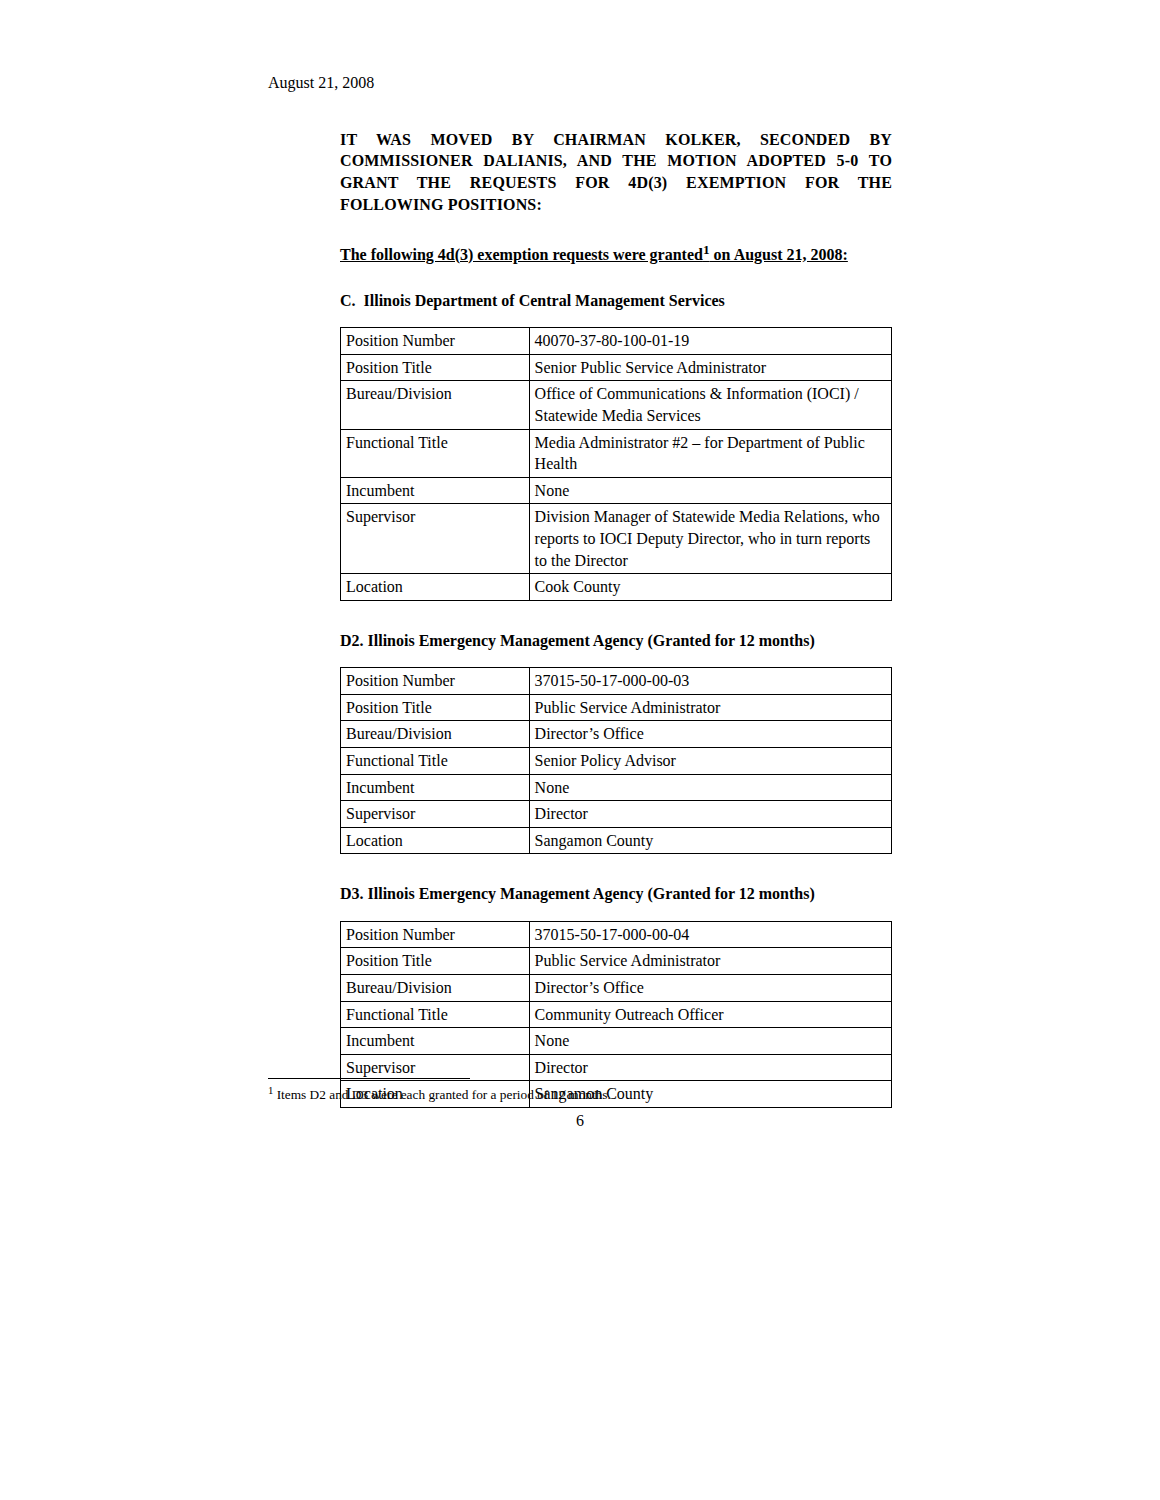August 21, 2008
IT WAS MOVED BY CHAIRMAN KOLKER, SECONDED BY COMMISSIONER DALIANIS, AND THE MOTION ADOPTED 5-0 TO GRANT THE REQUESTS FOR 4D(3) EXEMPTION FOR THE FOLLOWING POSITIONS:
The following 4d(3) exemption requests were granted1 on August 21, 2008:
C. Illinois Department of Central Management Services
| Position Number | 40070-37-80-100-01-19 |
| Position Title | Senior Public Service Administrator |
| Bureau/Division | Office of Communications & Information (IOCI) / Statewide Media Services |
| Functional Title | Media Administrator #2 – for Department of Public Health |
| Incumbent | None |
| Supervisor | Division Manager of Statewide Media Relations, who reports to IOCI Deputy Director, who in turn reports to the Director |
| Location | Cook County |
D2. Illinois Emergency Management Agency (Granted for 12 months)
| Position Number | 37015-50-17-000-00-03 |
| Position Title | Public Service Administrator |
| Bureau/Division | Director’s Office |
| Functional Title | Senior Policy Advisor |
| Incumbent | None |
| Supervisor | Director |
| Location | Sangamon County |
D3. Illinois Emergency Management Agency (Granted for 12 months)
| Position Number | 37015-50-17-000-00-04 |
| Position Title | Public Service Administrator |
| Bureau/Division | Director’s Office |
| Functional Title | Community Outreach Officer |
| Incumbent | None |
| Supervisor | Director |
| Location | Sangamon County |
1 Items D2 and D3 were each granted for a period of 12 months.
6